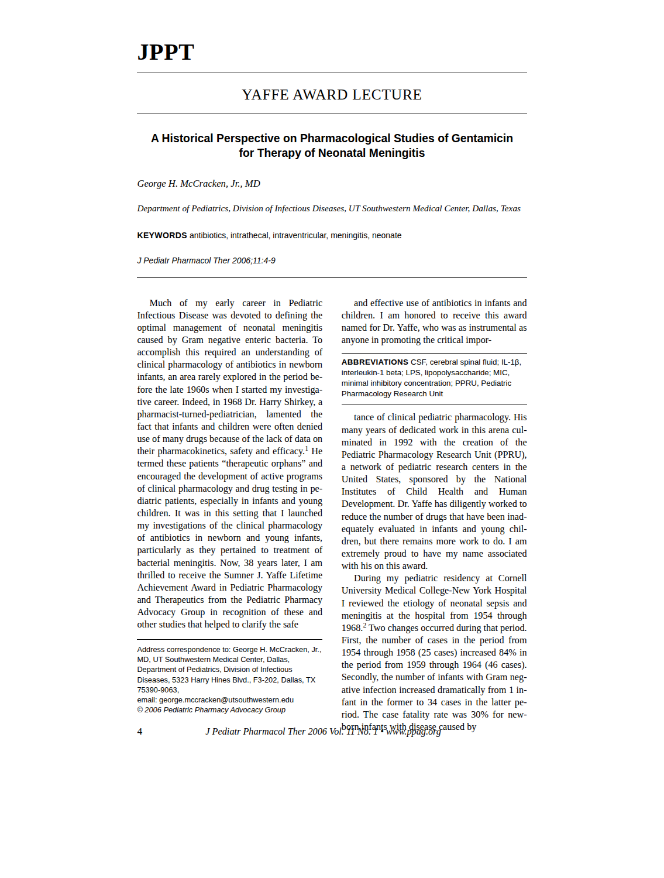JPPT
Yaffe Award Lecture
A Historical Perspective on Pharmacological Studies of Gentamicin
for Therapy of Neonatal Meningitis
George H. McCracken, Jr., MD
Department of Pediatrics, Division of Infectious Diseases, UT Southwestern Medical Center, Dallas, Texas
KEYWORDS antibiotics, intrathecal, intraventricular, meningitis, neonate
J Pediatr Pharmacol Ther 2006;11:4-9
Much of my early career in Pediatric Infectious Disease was devoted to defining the optimal management of neonatal meningitis caused by Gram negative enteric bacteria. To accomplish this required an understanding of clinical pharmacology of antibiotics in newborn infants, an area rarely explored in the period before the late 1960s when I started my investigative career. Indeed, in 1968 Dr. Harry Shirkey, a pharmacist-turned-pediatrician, lamented the fact that infants and children were often denied use of many drugs because of the lack of data on their pharmacokinetics, safety and efficacy.1 He termed these patients “therapeutic orphans” and encouraged the development of active programs of clinical pharmacology and drug testing in pediatric patients, especially in infants and young children. It was in this setting that I launched my investigations of the clinical pharmacology of antibiotics in newborn and young infants, particularly as they pertained to treatment of bacterial meningitis. Now, 38 years later, I am thrilled to receive the Sumner J. Yaffe Lifetime Achievement Award in Pediatric Pharmacology and Therapeutics from the Pediatric Pharmacy Advocacy Group in recognition of these and other studies that helped to clarify the safe
Address correspondence to: George H. McCracken, Jr., MD, UT Southwestern Medical Center, Dallas, Department of Pediatrics, Division of Infectious Diseases, 5323 Harry Hines Blvd., F3-202, Dallas, TX 75390-9063,
email: george.mccracken@utsouthwestern.edu
© 2006 Pediatric Pharmacy Advocacy Group
and effective use of antibiotics in infants and children. I am honored to receive this award named for Dr. Yaffe, who was as instrumental as anyone in promoting the critical impor-
ABBREVIATIONS CSF, cerebral spinal fluid; IL-1β, interleukin-1 beta; LPS, lipopolysaccharide; MIC, minimal inhibitory concentration; PPRU, Pediatric Pharmacology Research Unit
tance of clinical pediatric pharmacology. His many years of dedicated work in this arena culminated in 1992 with the creation of the Pediatric Pharmacology Research Unit (PPRU), a network of pediatric research centers in the United States, sponsored by the National Institutes of Child Health and Human Development. Dr. Yaffe has diligently worked to reduce the number of drugs that have been inadequately evaluated in infants and young children, but there remains more work to do. I am extremely proud to have my name associated with his on this award.
During my pediatric residency at Cornell University Medical College-New York Hospital I reviewed the etiology of neonatal sepsis and meningitis at the hospital from 1954 through 1968.2 Two changes occurred during that period. First, the number of cases in the period from 1954 through 1958 (25 cases) increased 84% in the period from 1959 through 1964 (46 cases). Secondly, the number of infants with Gram negative infection increased dramatically from 1 infant in the former to 34 cases in the latter period. The case fatality rate was 30% for newborn infants with disease caused by
4 J Pediatr Pharmacol Ther 2006 Vol. 11 No. 1 • www.ppag.org